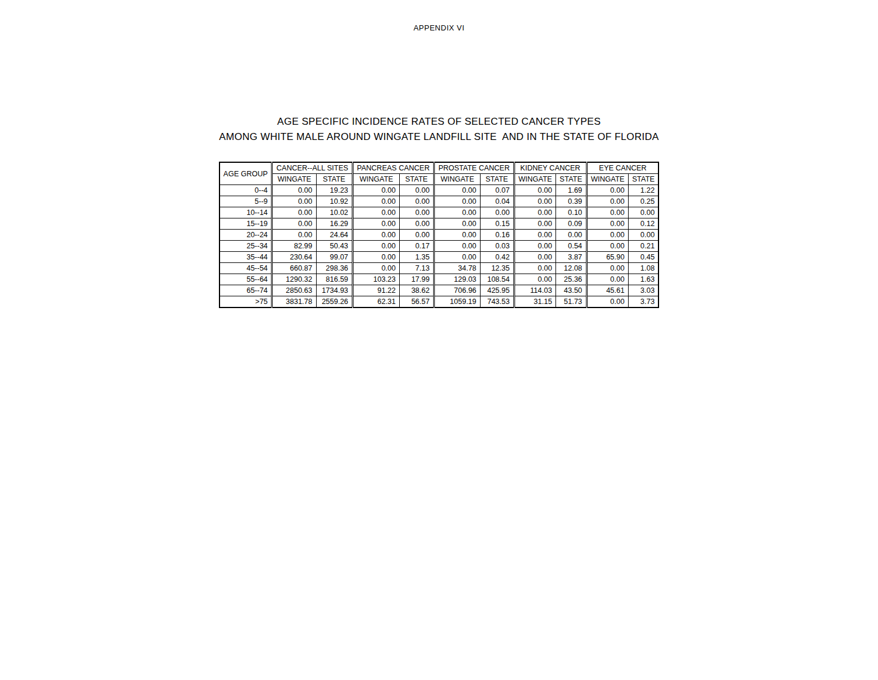APPENDIX VI
AGE SPECIFIC INCIDENCE RATES OF SELECTED CANCER TYPES
AMONG WHITE MALE AROUND WINGATE LANDFILL SITE AND IN THE STATE OF FLORIDA
| AGE GROUP | CANCER--ALL SITES | PANCREAS CANCER | PROSTATE CANCER | KIDNEY CANCER | EYE CANCER |
| --- | --- | --- | --- | --- | --- |
| WINGATE | STATE | WINGATE | STATE | WINGATE | STATE | WINGATE | STATE | WINGATE | STATE |
| 0--4 | 0.00 | 19.23 | 0.00 | 0.00 | 0.00 | 0.07 | 0.00 | 1.69 | 0.00 | 1.22 |
| 5--9 | 0.00 | 10.92 | 0.00 | 0.00 | 0.00 | 0.04 | 0.00 | 0.39 | 0.00 | 0.25 |
| 10--14 | 0.00 | 10.02 | 0.00 | 0.00 | 0.00 | 0.00 | 0.00 | 0.10 | 0.00 | 0.00 |
| 15--19 | 0.00 | 16.29 | 0.00 | 0.00 | 0.00 | 0.15 | 0.00 | 0.09 | 0.00 | 0.12 |
| 20--24 | 0.00 | 24.64 | 0.00 | 0.00 | 0.00 | 0.16 | 0.00 | 0.00 | 0.00 | 0.00 |
| 25--34 | 82.99 | 50.43 | 0.00 | 0.17 | 0.00 | 0.03 | 0.00 | 0.54 | 0.00 | 0.21 |
| 35--44 | 230.64 | 99.07 | 0.00 | 1.35 | 0.00 | 0.42 | 0.00 | 3.87 | 65.90 | 0.45 |
| 45--54 | 660.87 | 298.36 | 0.00 | 7.13 | 34.78 | 12.35 | 0.00 | 12.08 | 0.00 | 1.08 |
| 55--64 | 1290.32 | 816.59 | 103.23 | 17.99 | 129.03 | 108.54 | 0.00 | 25.36 | 0.00 | 1.63 |
| 65--74 | 2850.63 | 1734.93 | 91.22 | 38.62 | 706.96 | 425.95 | 114.03 | 43.50 | 45.61 | 3.03 |
| >75 | 3831.78 | 2559.26 | 62.31 | 56.57 | 1059.19 | 743.53 | 31.15 | 51.73 | 0.00 | 3.73 |